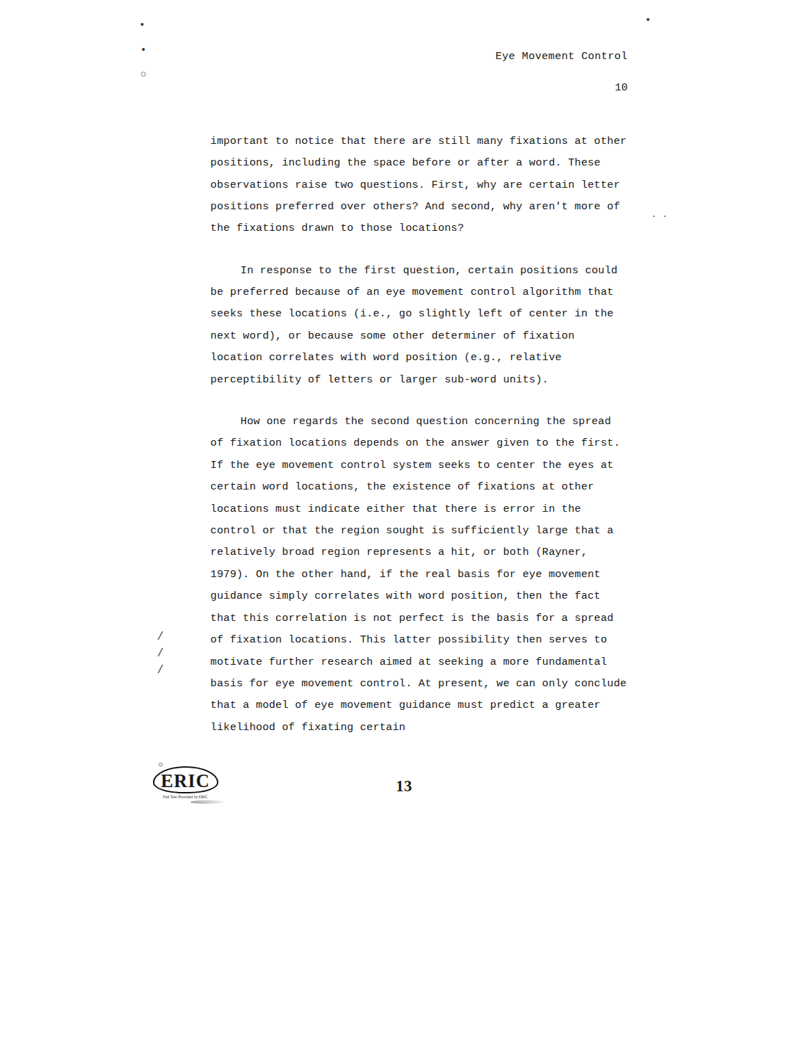•
• • ○
. .
/
/
/
Eye Movement Control
10
important to notice that there are still many fixations at other positions, including the space before or after a word. These observations raise two questions. First, why are certain letter positions preferred over others? And second, why aren't more of the fixations drawn to those locations?
In response to the first question, certain positions could be preferred because of an eye movement control algorithm that seeks these locations (i.e., go slightly left of center in the next word), or because some other determiner of fixation location correlates with word position (e.g., relative perceptibility of letters or larger sub-word units).
How one regards the second question concerning the spread of fixation locations depends on the answer given to the first. If the eye movement control system seeks to center the eyes at certain word locations, the existence of fixations at other locations must indicate either that there is error in the control or that the region sought is sufficiently large that a relatively broad region represents a hit, or both (Rayner, 1979). On the other hand, if the real basis for eye movement guidance simply correlates with word position, then the fact that this correlation is not perfect is the basis for a spread of fixation locations. This latter possibility then serves to motivate further research aimed at seeking a more fundamental basis for eye movement control. At present, we can only conclude that a model of eye movement guidance must predict a greater likelihood of fixating certain
○ERIC
Full Text Provided by ERIC
13